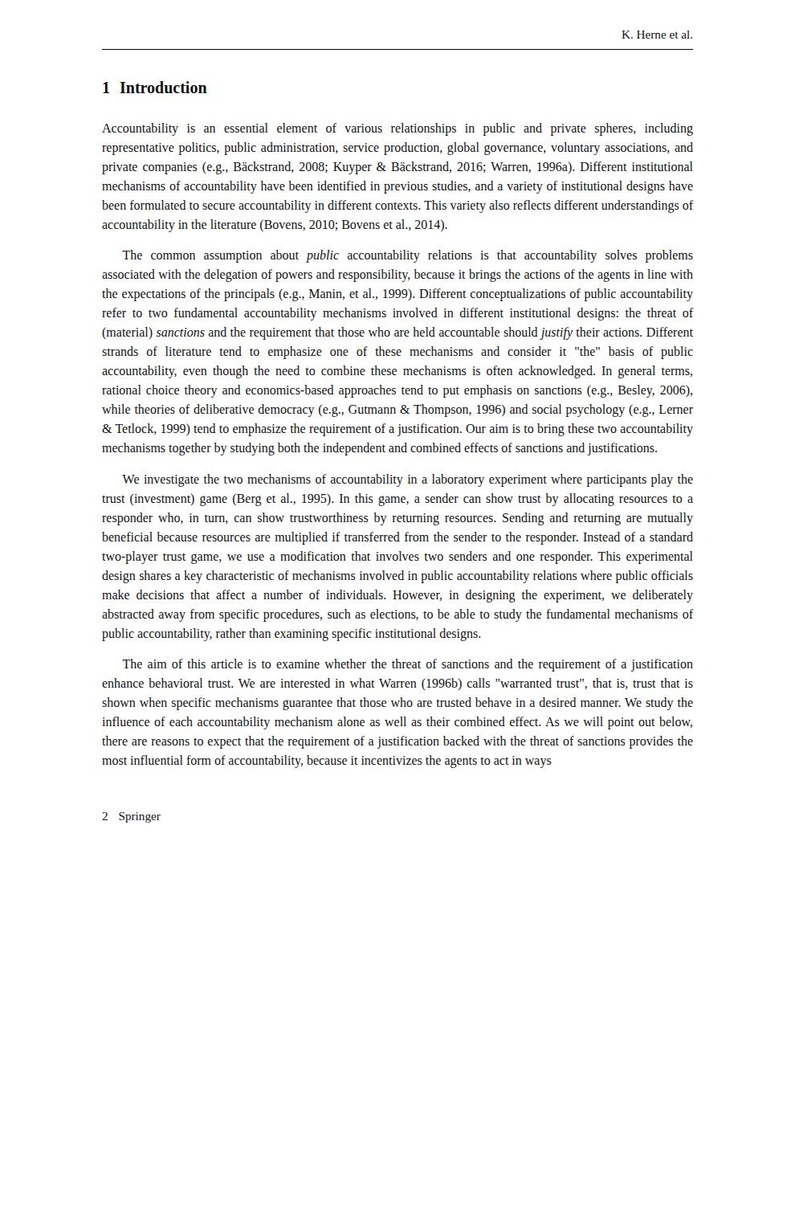K. Herne et al.
1 Introduction
Accountability is an essential element of various relationships in public and private spheres, including representative politics, public administration, service production, global governance, voluntary associations, and private companies (e.g., Bäckstrand, 2008; Kuyper & Bäckstrand, 2016; Warren, 1996a). Different institutional mechanisms of accountability have been identified in previous studies, and a variety of institutional designs have been formulated to secure accountability in different contexts. This variety also reflects different understandings of accountability in the literature (Bovens, 2010; Bovens et al., 2014).
The common assumption about public accountability relations is that accountability solves problems associated with the delegation of powers and responsibility, because it brings the actions of the agents in line with the expectations of the principals (e.g., Manin, et al., 1999). Different conceptualizations of public accountability refer to two fundamental accountability mechanisms involved in different institutional designs: the threat of (material) sanctions and the requirement that those who are held accountable should justify their actions. Different strands of literature tend to emphasize one of these mechanisms and consider it "the" basis of public accountability, even though the need to combine these mechanisms is often acknowledged. In general terms, rational choice theory and economics-based approaches tend to put emphasis on sanctions (e.g., Besley, 2006), while theories of deliberative democracy (e.g., Gutmann & Thompson, 1996) and social psychology (e.g., Lerner & Tetlock, 1999) tend to emphasize the requirement of a justification. Our aim is to bring these two accountability mechanisms together by studying both the independent and combined effects of sanctions and justifications.
We investigate the two mechanisms of accountability in a laboratory experiment where participants play the trust (investment) game (Berg et al., 1995). In this game, a sender can show trust by allocating resources to a responder who, in turn, can show trustworthiness by returning resources. Sending and returning are mutually beneficial because resources are multiplied if transferred from the sender to the responder. Instead of a standard two-player trust game, we use a modification that involves two senders and one responder. This experimental design shares a key characteristic of mechanisms involved in public accountability relations where public officials make decisions that affect a number of individuals. However, in designing the experiment, we deliberately abstracted away from specific procedures, such as elections, to be able to study the fundamental mechanisms of public accountability, rather than examining specific institutional designs.
The aim of this article is to examine whether the threat of sanctions and the requirement of a justification enhance behavioral trust. We are interested in what Warren (1996b) calls "warranted trust", that is, trust that is shown when specific mechanisms guarantee that those who are trusted behave in a desired manner. We study the influence of each accountability mechanism alone as well as their combined effect. As we will point out below, there are reasons to expect that the requirement of a justification backed with the threat of sanctions provides the most influential form of accountability, because it incentivizes the agents to act in ways
2 Springer